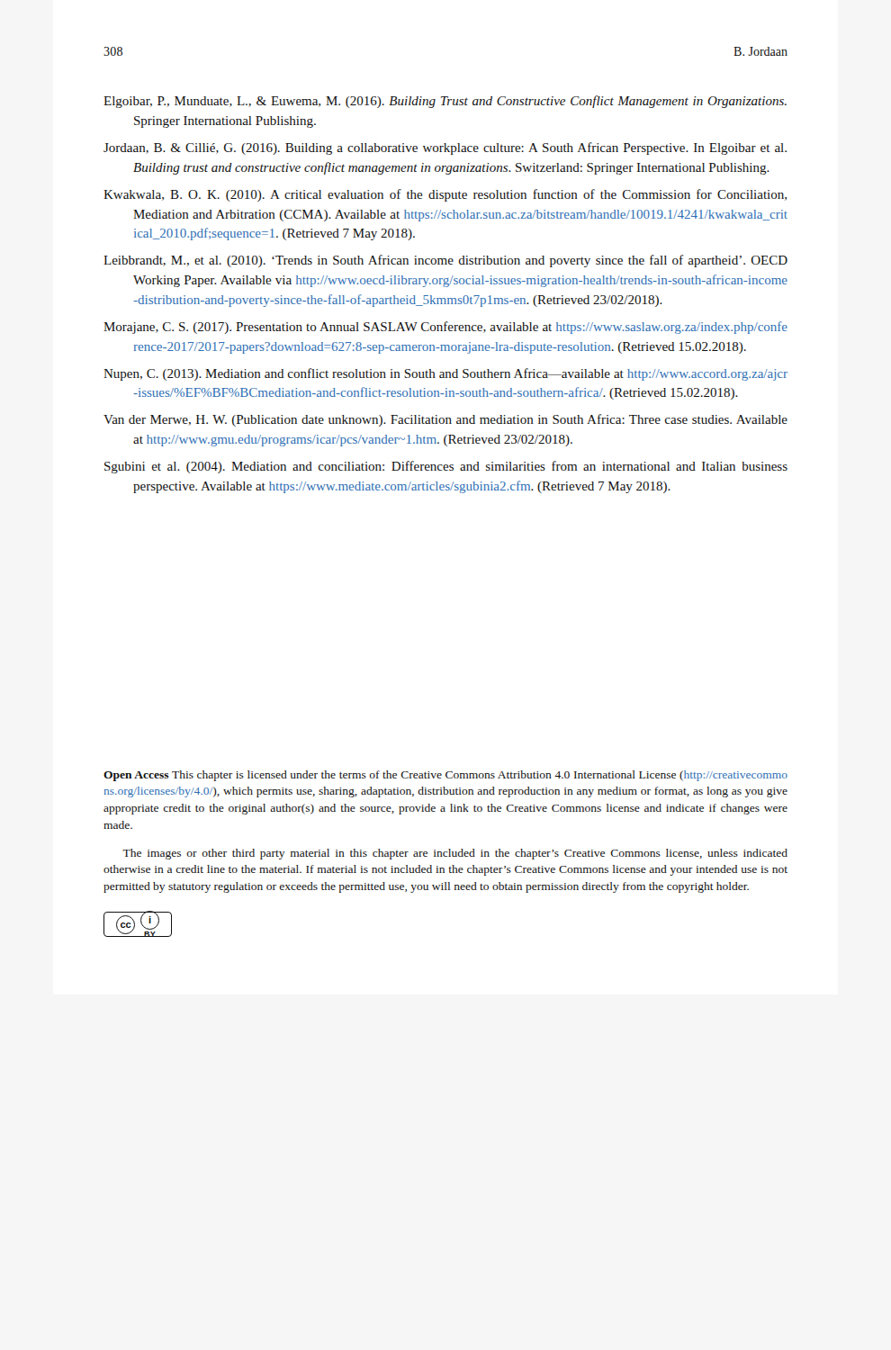308 B. Jordaan
Elgoibar, P., Munduate, L., & Euwema, M. (2016). Building Trust and Constructive Conflict Management in Organizations. Springer International Publishing.
Jordaan, B. & Cillié, G. (2016). Building a collaborative workplace culture: A South African Perspective. In Elgoibar et al. Building trust and constructive conflict management in organizations. Switzerland: Springer International Publishing.
Kwakwala, B. O. K. (2010). A critical evaluation of the dispute resolution function of the Commission for Conciliation, Mediation and Arbitration (CCMA). Available at https://scholar.sun.ac.za/bitstream/handle/10019.1/4241/kwakwala_critical_2010.pdf;sequence=1. (Retrieved 7 May 2018).
Leibbrandt, M., et al. (2010). ‘Trends in South African income distribution and poverty since the fall of apartheid’. OECD Working Paper. Available via http://www.oecd-ilibrary.org/social-issues-migration-health/trends-in-south-african-income-distribution-and-poverty-since-the-fall-of-apartheid_5kmms0t7p1ms-en. (Retrieved 23/02/2018).
Morajane, C. S. (2017). Presentation to Annual SASLAW Conference, available at https://www.saslaw.org.za/index.php/conference-2017/2017-papers?download=627:8-sep-cameron-morajane-lra-dispute-resolution. (Retrieved 15.02.2018).
Nupen, C. (2013). Mediation and conflict resolution in South and Southern Africa—available at http://www.accord.org.za/ajcr-issues/%EF%BF%BCmediation-and-conflict-resolution-in-south-and-southern-africa/. (Retrieved 15.02.2018).
Van der Merwe, H. W. (Publication date unknown). Facilitation and mediation in South Africa: Three case studies. Available at http://www.gmu.edu/programs/icar/pcs/vander~1.htm. (Retrieved 23/02/2018).
Sgubini et al. (2004). Mediation and conciliation: Differences and similarities from an international and Italian business perspective. Available at https://www.mediate.com/articles/sgubinia2.cfm. (Retrieved 7 May 2018).
Open Access This chapter is licensed under the terms of the Creative Commons Attribution 4.0 International License (http://creativecommons.org/licenses/by/4.0/), which permits use, sharing, adaptation, distribution and reproduction in any medium or format, as long as you give appropriate credit to the original author(s) and the source, provide a link to the Creative Commons license and indicate if changes were made.
The images or other third party material in this chapter are included in the chapter’s Creative Commons license, unless indicated otherwise in a credit line to the material. If material is not included in the chapter’s Creative Commons license and your intended use is not permitted by statutory regulation or exceeds the permitted use, you will need to obtain permission directly from the copyright holder.
cc
i
BY